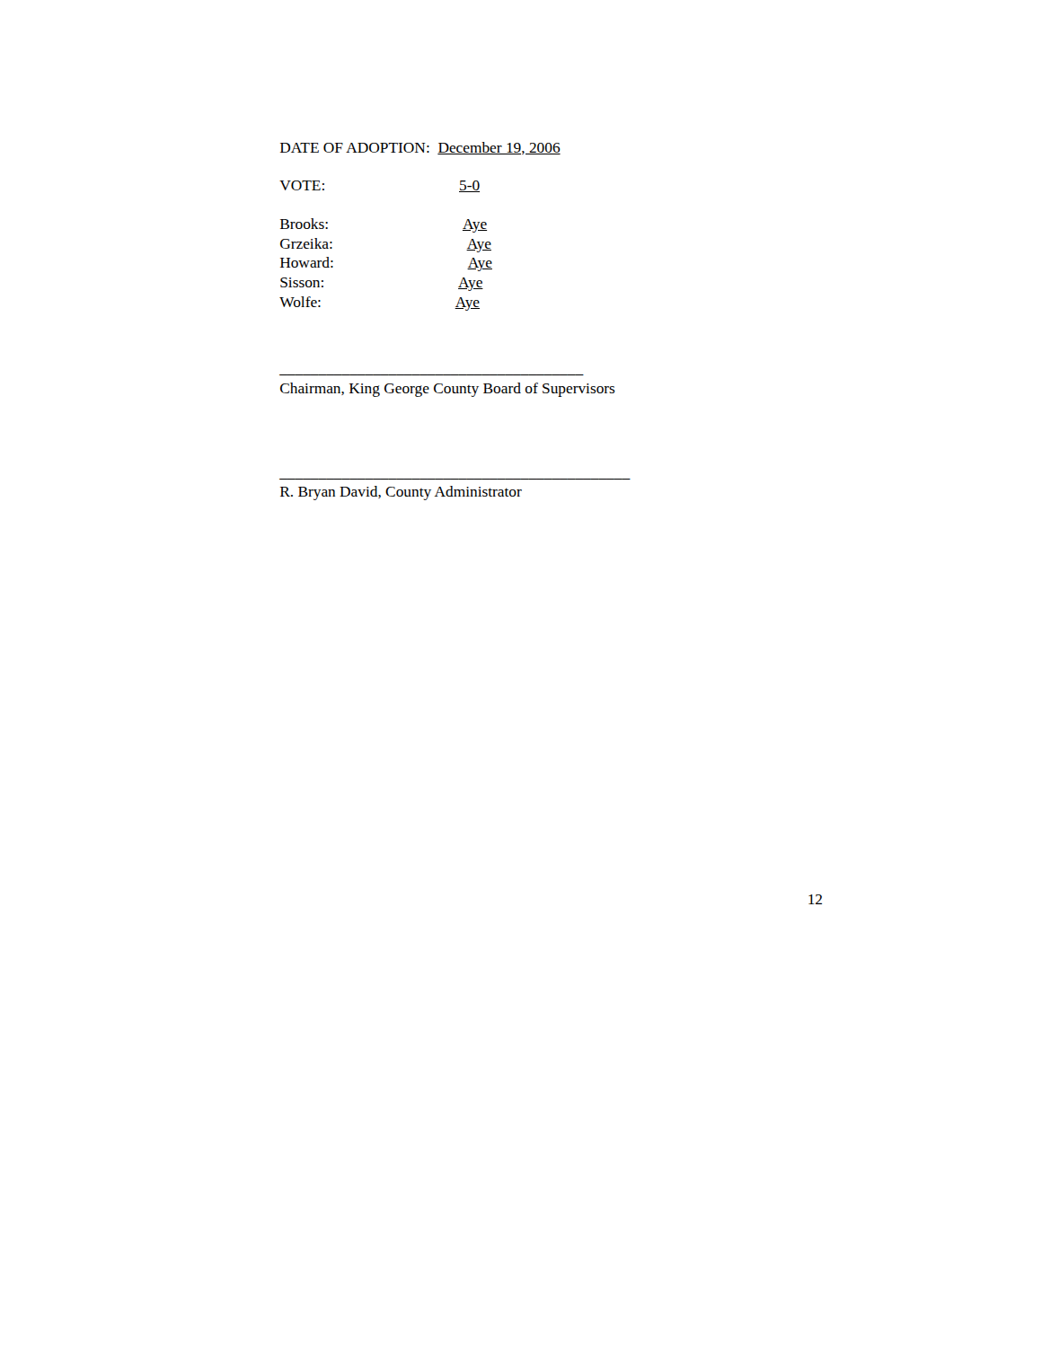DATE OF ADOPTION: December 19, 2006
VOTE: 5-0
Brooks: Aye
Grzeika: Aye
Howard: Aye
Sisson: Aye
Wolfe: Aye
_______________________________________
Chairman, King George County Board of Supervisors
_____________________________________________
R. Bryan David, County Administrator
12